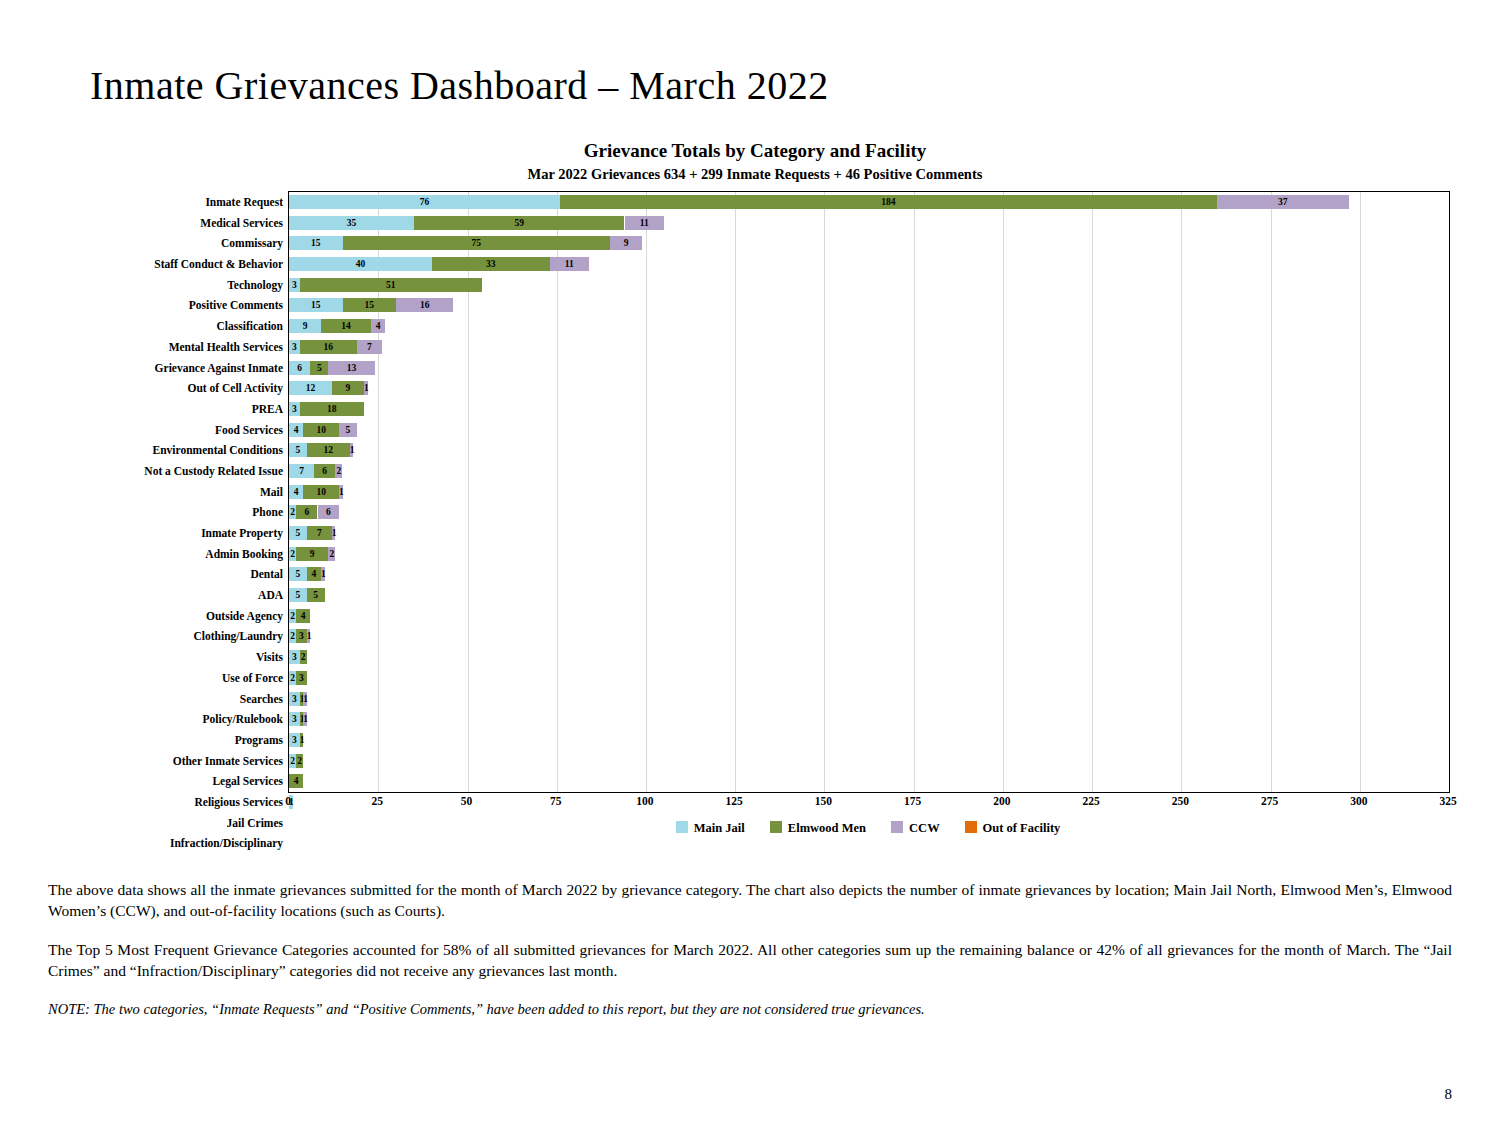Inmate Grievances Dashboard – March 2022
Grievance Totals by Category and Facility
Mar 2022 Grievances 634 + 299 Inmate Requests + 46 Positive Comments
Inmate Request
76
184
37
Medical Services
35
59
11
Commissary
15
75
9
Staff Conduct & Behavior
40
33
11
Technology
3
51
Positive Comments
15
15
16
Classification
9
14
4
Mental Health Services
3
16
7
Grievance Against Inmate
6
5
13
Out of Cell Activity
12
9
1
PREA
3
18
Food Services
4
10
5
Environmental Conditions
5
12
1
Not a Custody Related Issue
7
6
2
Mail
4
10
1
Phone
2
6
6
Inmate Property
5
7
1
Admin Booking
2
9
2
Dental
5
4
1
ADA
5
5
Outside Agency
2
4
Clothing/Laundry
2
3
1
Visits
3
2
Use of Force
2
3
Searches
3
1
1
Policy/Rulebook
3
1
1
Programs
3
1
Other Inmate Services
2
2
Legal Services
4
Religious Services
1
Jail Crimes
Infraction/Disciplinary
0 25 50 75 100 125 150 175 200 225 250 275 300 325
Main Jail Elmwood Men CCW Out of Facility
The above data shows all the inmate grievances submitted for the month of March 2022 by grievance category. The chart also depicts the number of inmate grievances by location; Main Jail North, Elmwood Men’s, Elmwood Women’s (CCW), and out-of-facility locations (such as Courts).
The Top 5 Most Frequent Grievance Categories accounted for 58% of all submitted grievances for March 2022. All other categories sum up the remaining balance or 42% of all grievances for the month of March. The “Jail Crimes” and “Infraction/Disciplinary” categories did not receive any grievances last month.
NOTE: The two categories, “Inmate Requests” and “Positive Comments,” have been added to this report, but they are not considered true grievances.
8